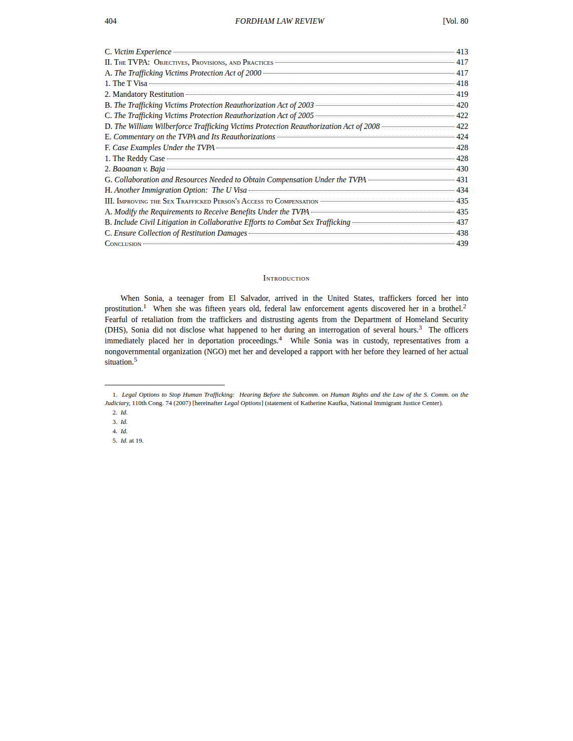404 FORDHAM LAW REVIEW [Vol. 80
C. Victim Experience 413
II. The TVPA: Objectives, Provisions, and Practices 417
A. The Trafficking Victims Protection Act of 2000 417
1. The T Visa 418
2. Mandatory Restitution 419
B. The Trafficking Victims Protection Reauthorization Act of 2003 420
C. The Trafficking Victims Protection Reauthorization Act of 2005 422
D. The William Wilberforce Trafficking Victims Protection Reauthorization Act of 2008 422
E. Commentary on the TVPA and Its Reauthorizations 424
F. Case Examples Under the TVPA 428
1. The Reddy Case 428
2. Baoanan v. Baja 430
G. Collaboration and Resources Needed to Obtain Compensation Under the TVPA 431
H. Another Immigration Option: The U Visa 434
III. Improving the Sex Trafficked Person's Access to Compensation 435
A. Modify the Requirements to Receive Benefits Under the TVPA 435
B. Include Civil Litigation in Collaborative Efforts to Combat Sex Trafficking 437
C. Ensure Collection of Restitution Damages 438
Conclusion 439
Introduction
When Sonia, a teenager from El Salvador, arrived in the United States, traffickers forced her into prostitution.1 When she was fifteen years old, federal law enforcement agents discovered her in a brothel.2 Fearful of retaliation from the traffickers and distrusting agents from the Department of Homeland Security (DHS), Sonia did not disclose what happened to her during an interrogation of several hours.3 The officers immediately placed her in deportation proceedings.4 While Sonia was in custody, representatives from a nongovernmental organization (NGO) met her and developed a rapport with her before they learned of her actual situation.5
1. Legal Options to Stop Human Trafficking: Hearing Before the Subcomm. on Human Rights and the Law of the S. Comm. on the Judiciary, 110th Cong. 74 (2007) [hereinafter Legal Options] (statement of Katherine Kaufka, National Immigrant Justice Center).
2. Id.
3. Id.
4. Id.
5. Id. at 19.